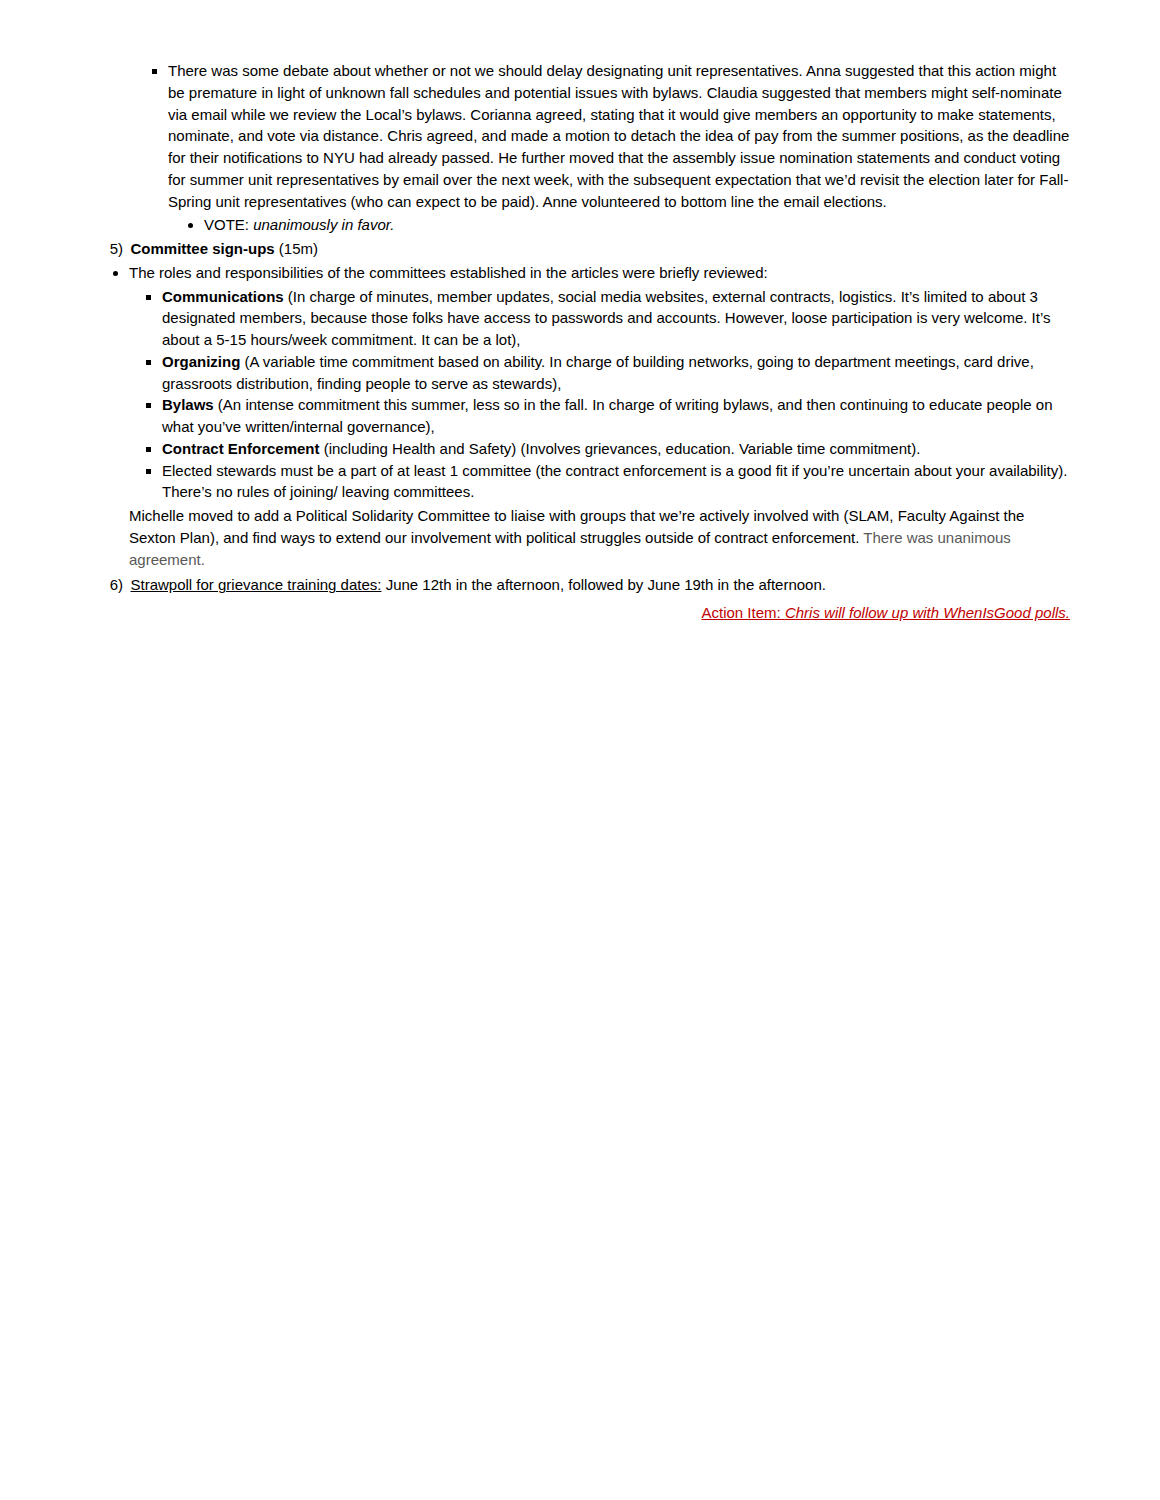There was some debate about whether or not we should delay designating unit representatives. Anna suggested that this action might be premature in light of unknown fall schedules and potential issues with bylaws. Claudia suggested that members might self-nominate via email while we review the Local’s bylaws. Corianna agreed, stating that it would give members an opportunity to make statements, nominate, and vote via distance. Chris agreed, and made a motion to detach the idea of pay from the summer positions, as the deadline for their notifications to NYU had already passed. He further moved that the assembly issue nomination statements and conduct voting for summer unit representatives by email over the next week, with the subsequent expectation that we’d revisit the election later for Fall-Spring unit representatives (who can expect to be paid). Anne volunteered to bottom line the email elections.
VOTE: unanimously in favor.
5) Committee sign-ups (15m)
The roles and responsibilities of the committees established in the articles were briefly reviewed:
Communications (In charge of minutes, member updates, social media websites, external contracts, logistics. It’s limited to about 3 designated members, because those folks have access to passwords and accounts. However, loose participation is very welcome. It’s about a 5-15 hours/week commitment. It can be a lot),
Organizing (A variable time commitment based on ability. In charge of building networks, going to department meetings, card drive, grassroots distribution, finding people to serve as stewards),
Bylaws (An intense commitment this summer, less so in the fall. In charge of writing bylaws, and then continuing to educate people on what you’ve written/internal governance),
Contract Enforcement (including Health and Safety) (Involves grievances, education. Variable time commitment).
Elected stewards must be a part of at least 1 committee (the contract enforcement is a good fit if you’re uncertain about your availability). There’s no rules of joining/ leaving committees.
Michelle moved to add a Political Solidarity Committee to liaise with groups that we’re actively involved with (SLAM, Faculty Against the Sexton Plan), and find ways to extend our involvement with political struggles outside of contract enforcement. There was unanimous agreement.
6) Strawpoll for grievance training dates: June 12th in the afternoon, followed by June 19th in the afternoon.
Action Item: Chris will follow up with WhenIsGood polls.